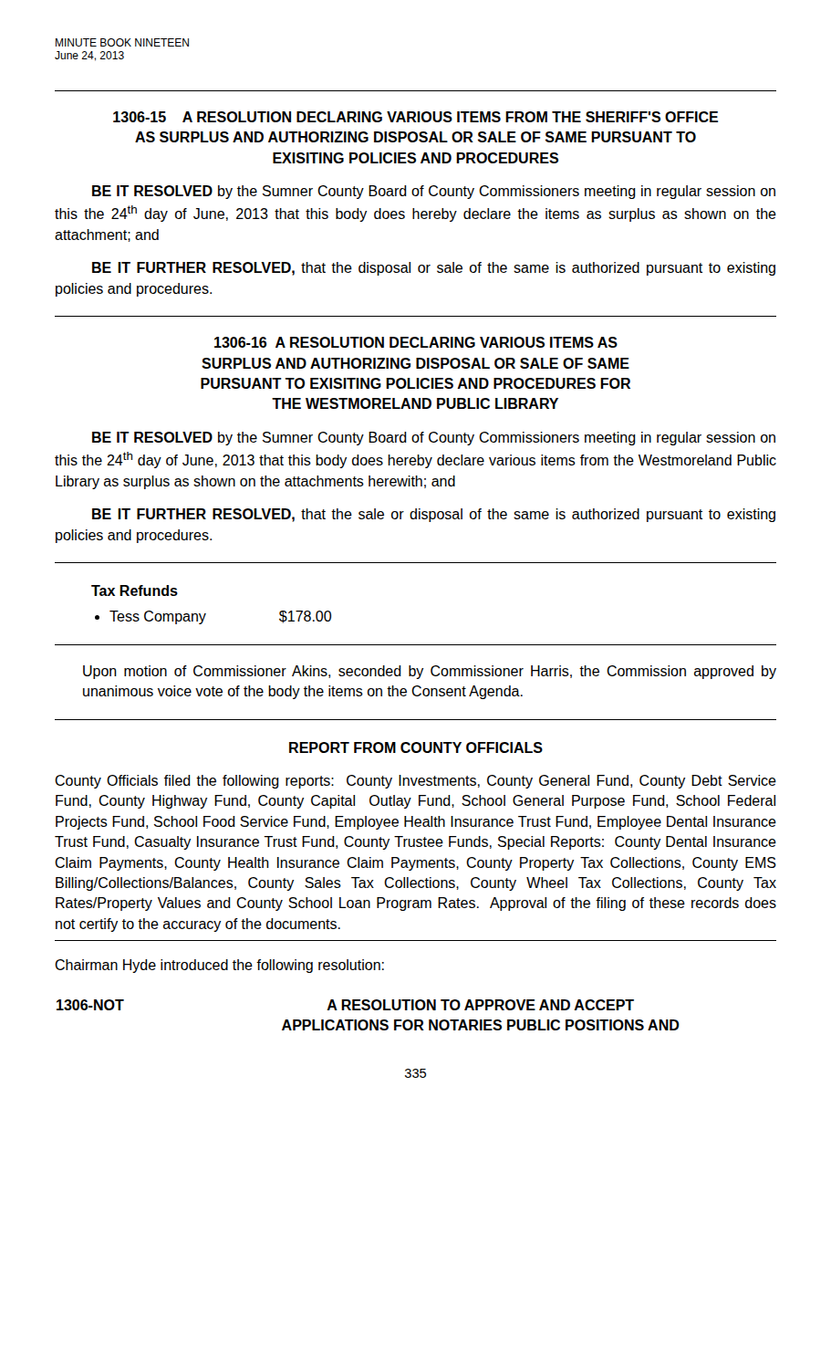MINUTE BOOK NINETEEN
June 24, 2013
1306-15 A RESOLUTION DECLARING VARIOUS ITEMS FROM THE SHERIFF'S OFFICE AS SURPLUS AND AUTHORIZING DISPOSAL OR SALE OF SAME PURSUANT TO EXISITING POLICIES AND PROCEDURES
BE IT RESOLVED by the Sumner County Board of County Commissioners meeting in regular session on this the 24th day of June, 2013 that this body does hereby declare the items as surplus as shown on the attachment; and
BE IT FURTHER RESOLVED, that the disposal or sale of the same is authorized pursuant to existing policies and procedures.
1306-16 A RESOLUTION DECLARING VARIOUS ITEMS AS
SURPLUS AND AUTHORIZING DISPOSAL OR SALE OF SAME
PURSUANT TO EXISITING POLICIES AND PROCEDURES FOR
THE WESTMORELAND PUBLIC LIBRARY
BE IT RESOLVED by the Sumner County Board of County Commissioners meeting in regular session on this the 24th day of June, 2013 that this body does hereby declare various items from the Westmoreland Public Library as surplus as shown on the attachments herewith; and
BE IT FURTHER RESOLVED, that the sale or disposal of the same is authorized pursuant to existing policies and procedures.
Tax Refunds
Tess Company$178.00
Upon motion of Commissioner Akins, seconded by Commissioner Harris, the Commission approved by unanimous voice vote of the body the items on the Consent Agenda.
REPORT FROM COUNTY OFFICIALS
County Officials filed the following reports: County Investments, County General Fund, County Debt Service Fund, County Highway Fund, County Capital Outlay Fund, School General Purpose Fund, School Federal Projects Fund, School Food Service Fund, Employee Health Insurance Trust Fund, Employee Dental Insurance Trust Fund, Casualty Insurance Trust Fund, County Trustee Funds, Special Reports: County Dental Insurance Claim Payments, County Health Insurance Claim Payments, County Property Tax Collections, County EMS Billing/Collections/Balances, County Sales Tax Collections, County Wheel Tax Collections, County Tax Rates/Property Values and County School Loan Program Rates. Approval of the filing of these records does not certify to the accuracy of the documents.
Chairman Hyde introduced the following resolution:
| 1306-NOT | A RESOLUTION TO APPROVE AND ACCEPT APPLICATIONS FOR NOTARIES PUBLIC POSITIONS AND |
335